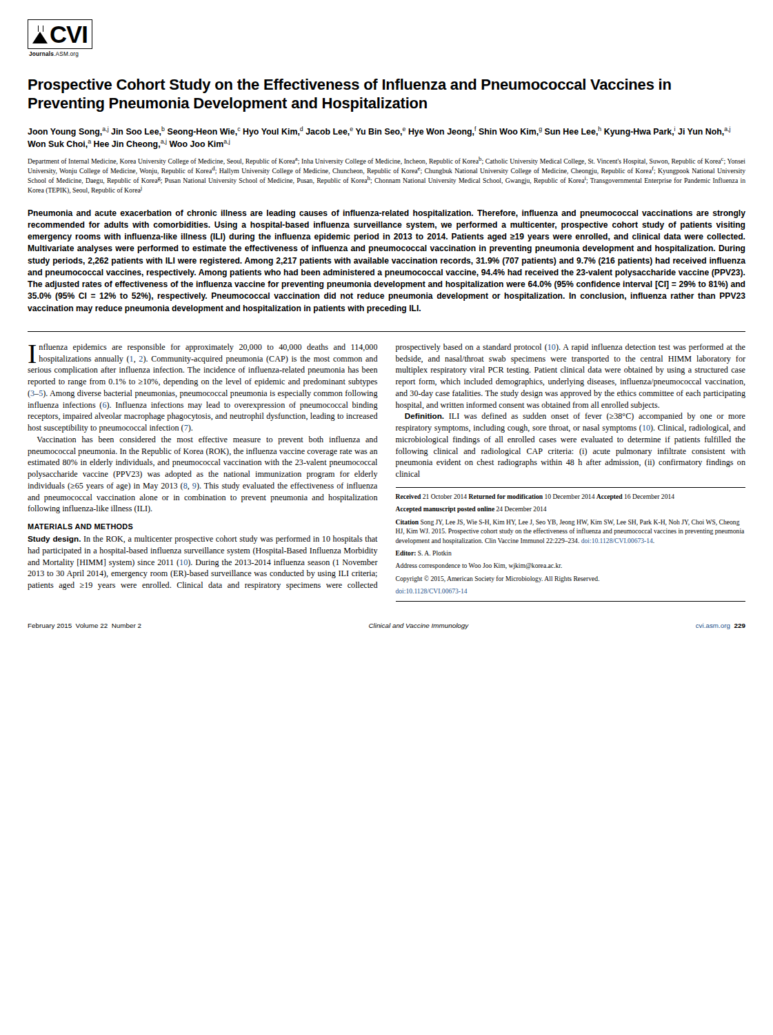CVI
Journals.ASM.org
Prospective Cohort Study on the Effectiveness of Influenza and Pneumococcal Vaccines in Preventing Pneumonia Development and Hospitalization
Joon Young Song,a,j Jin Soo Lee,b Seong-Heon Wie,c Hyo Youl Kim,d Jacob Lee,e Yu Bin Seo,e Hye Won Jeong,f Shin Woo Kim,g Sun Hee Lee,h Kyung-Hwa Park,i Ji Yun Noh,a,j Won Suk Choi,a Hee Jin Cheong,a,j Woo Joo Kima,j
Department of Internal Medicine, Korea University College of Medicine, Seoul, Republic of Koreaa; Inha University College of Medicine, Incheon, Republic of Koreab; Catholic University Medical College, St. Vincent's Hospital, Suwon, Republic of Koreac; Yonsei University, Wonju College of Medicine, Wonju, Republic of Koread; Hallym University College of Medicine, Chuncheon, Republic of Koreae; Chungbuk National University College of Medicine, Cheongju, Republic of Koreaf; Kyungpook National University School of Medicine, Daegu, Republic of Koreag; Pusan National University School of Medicine, Pusan, Republic of Koreah; Chonnam National University Medical School, Gwangju, Republic of Koreai; Transgovernmental Enterprise for Pandemic Influenza in Korea (TEPIK), Seoul, Republic of Koreaj
Pneumonia and acute exacerbation of chronic illness are leading causes of influenza-related hospitalization. Therefore, influenza and pneumococcal vaccinations are strongly recommended for adults with comorbidities. Using a hospital-based influenza surveillance system, we performed a multicenter, prospective cohort study of patients visiting emergency rooms with influenza-like illness (ILI) during the influenza epidemic period in 2013 to 2014. Patients aged ≥19 years were enrolled, and clinical data were collected. Multivariate analyses were performed to estimate the effectiveness of influenza and pneumococcal vaccination in preventing pneumonia development and hospitalization. During study periods, 2,262 patients with ILI were registered. Among 2,217 patients with available vaccination records, 31.9% (707 patients) and 9.7% (216 patients) had received influenza and pneumococcal vaccines, respectively. Among patients who had been administered a pneumococcal vaccine, 94.4% had received the 23-valent polysaccharide vaccine (PPV23). The adjusted rates of effectiveness of the influenza vaccine for preventing pneumonia development and hospitalization were 64.0% (95% confidence interval [CI] = 29% to 81%) and 35.0% (95% CI = 12% to 52%), respectively. Pneumococcal vaccination did not reduce pneumonia development or hospitalization. In conclusion, influenza rather than PPV23 vaccination may reduce pneumonia development and hospitalization in patients with preceding ILI.
Influenza epidemics are responsible for approximately 20,000 to 40,000 deaths and 114,000 hospitalizations annually (1, 2). Community-acquired pneumonia (CAP) is the most common and serious complication after influenza infection. The incidence of influenza-related pneumonia has been reported to range from 0.1% to ≥10%, depending on the level of epidemic and predominant subtypes (3–5). Among diverse bacterial pneumonias, pneumococcal pneumonia is especially common following influenza infections (6). Influenza infections may lead to overexpression of pneumococcal binding receptors, impaired alveolar macrophage phagocytosis, and neutrophil dysfunction, leading to increased host susceptibility to pneumococcal infection (7).
Vaccination has been considered the most effective measure to prevent both influenza and pneumococcal pneumonia. In the Republic of Korea (ROK), the influenza vaccine coverage rate was an estimated 80% in elderly individuals, and pneumococcal vaccination with the 23-valent pneumococcal polysaccharide vaccine (PPV23) was adopted as the national immunization program for elderly individuals (≥65 years of age) in May 2013 (8, 9). This study evaluated the effectiveness of influenza and pneumococcal vaccination alone or in combination to prevent pneumonia and hospitalization following influenza-like illness (ILI).
Materials and Methods
Study design. In the ROK, a multicenter prospective cohort study was performed in 10 hospitals that had participated in a hospital-based influenza surveillance system (Hospital-Based Influenza Morbidity and Mortality [HIMM] system) since 2011 (10). During the 2013-2014 influenza season (1 November 2013 to 30 April 2014), emergency room (ER)-based surveillance was conducted by using ILI criteria; patients aged ≥19 years were enrolled. Clinical data and respiratory specimens were collected prospectively based on a standard protocol (10). A rapid influenza detection test was performed at the bedside, and nasal/throat swab specimens were transported to the central HIMM laboratory for multiplex respiratory viral PCR testing. Patient clinical data were obtained by using a structured case report form, which included demographics, underlying diseases, influenza/pneumococcal vaccination, and 30-day case fatalities. The study design was approved by the ethics committee of each participating hospital, and written informed consent was obtained from all enrolled subjects.
Definition. ILI was defined as sudden onset of fever (≥38°C) accompanied by one or more respiratory symptoms, including cough, sore throat, or nasal symptoms (10). Clinical, radiological, and microbiological findings of all enrolled cases were evaluated to determine if patients fulfilled the following clinical and radiological CAP criteria: (i) acute pulmonary infiltrate consistent with pneumonia evident on chest radiographs within 48 h after admission, (ii) confirmatory findings on clinical
Received 21 October 2014 Returned for modification 10 December 2014 Accepted 16 December 2014
Accepted manuscript posted online 24 December 2014
Citation Song JY, Lee JS, Wie S-H, Kim HY, Lee J, Seo YB, Jeong HW, Kim SW, Lee SH, Park K-H, Noh JY, Choi WS, Cheong HJ, Kim WJ. 2015. Prospective cohort study on the effectiveness of influenza and pneumococcal vaccines in preventing pneumonia development and hospitalization. Clin Vaccine Immunol 22:229–234. doi:10.1128/CVI.00673-14.
Editor: S. A. Plotkin
Address correspondence to Woo Joo Kim, wjkim@korea.ac.kr.
Copyright © 2015, American Society for Microbiology. All Rights Reserved.
doi:10.1128/CVI.00673-14
February 2015 Volume 22 Number 2
Clinical and Vaccine Immunology
cvi.asm.org 229